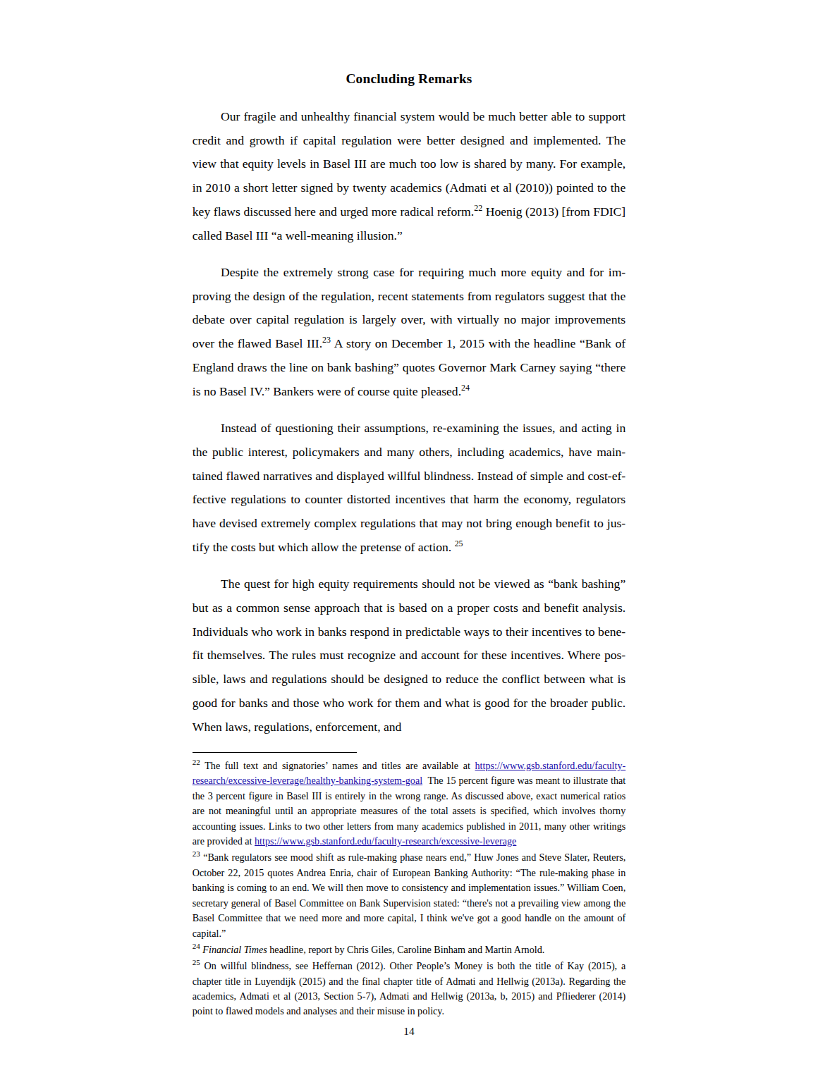Concluding Remarks
Our fragile and unhealthy financial system would be much better able to support credit and growth if capital regulation were better designed and implemented. The view that equity levels in Basel III are much too low is shared by many. For example, in 2010 a short letter signed by twenty academics (Admati et al (2010)) pointed to the key flaws discussed here and urged more radical reform.22 Hoenig (2013) [from FDIC] called Basel III “a well-meaning illusion.”
Despite the extremely strong case for requiring much more equity and for improving the design of the regulation, recent statements from regulators suggest that the debate over capital regulation is largely over, with virtually no major improvements over the flawed Basel III.23 A story on December 1, 2015 with the headline “Bank of England draws the line on bank bashing” quotes Governor Mark Carney saying “there is no Basel IV.” Bankers were of course quite pleased.24
Instead of questioning their assumptions, re-examining the issues, and acting in the public interest, policymakers and many others, including academics, have maintained flawed narratives and displayed willful blindness. Instead of simple and cost-effective regulations to counter distorted incentives that harm the economy, regulators have devised extremely complex regulations that may not bring enough benefit to justify the costs but which allow the pretense of action. 25
The quest for high equity requirements should not be viewed as “bank bashing” but as a common sense approach that is based on a proper costs and benefit analysis. Individuals who work in banks respond in predictable ways to their incentives to benefit themselves. The rules must recognize and account for these incentives. Where possible, laws and regulations should be designed to reduce the conflict between what is good for banks and those who work for them and what is good for the broader public. When laws, regulations, enforcement, and
22 The full text and signatories’ names and titles are available at https://www.gsb.stanford.edu/faculty-research/excessive-leverage/healthy-banking-system-goal The 15 percent figure was meant to illustrate that the 3 percent figure in Basel III is entirely in the wrong range. As discussed above, exact numerical ratios are not meaningful until an appropriate measures of the total assets is specified, which involves thorny accounting issues. Links to two other letters from many academics published in 2011, many other writings are provided at https://www.gsb.stanford.edu/faculty-research/excessive-leverage
23 “Bank regulators see mood shift as rule-making phase nears end,” Huw Jones and Steve Slater, Reuters, October 22, 2015 quotes Andrea Enria, chair of European Banking Authority: “The rule-making phase in banking is coming to an end. We will then move to consistency and implementation issues.” William Coen, secretary general of Basel Committee on Bank Supervision stated: “there's not a prevailing view among the Basel Committee that we need more and more capital, I think we've got a good handle on the amount of capital.”
24 Financial Times headline, report by Chris Giles, Caroline Binham and Martin Arnold.
25 On willful blindness, see Heffernan (2012). Other People’s Money is both the title of Kay (2015), a chapter title in Luyendijk (2015) and the final chapter title of Admati and Hellwig (2013a). Regarding the academics, Admati et al (2013, Section 5-7), Admati and Hellwig (2013a, b, 2015) and Pfliederer (2014) point to flawed models and analyses and their misuse in policy.
14